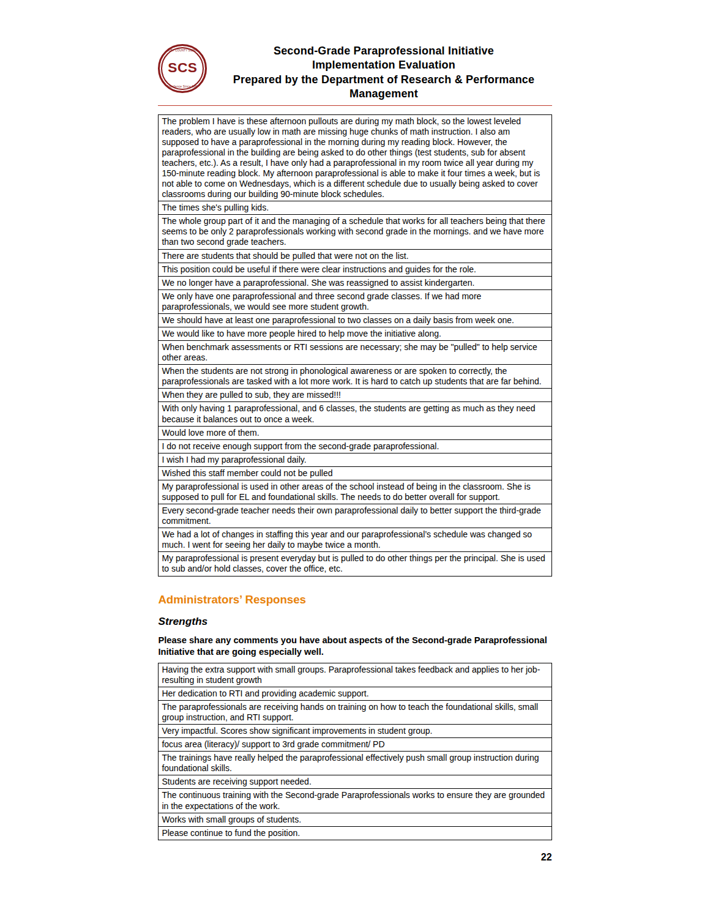SHELBY COUNTY SCHOOLS
SCS
Excellence Since 1867
Second-Grade Paraprofessional Initiative
Implementation Evaluation
Prepared by the Department of Research & Performance Management
| The problem I have is these afternoon pullouts are during my math block, so the lowest leveled readers, who are usually low in math are missing huge chunks of math instruction. I also am supposed to have a paraprofessional in the morning during my reading block. However, the paraprofessional in the building are being asked to do other things (test students, sub for absent teachers, etc.). As a result, I have only had a paraprofessional in my room twice all year during my 150-minute reading block. My afternoon paraprofessional is able to make it four times a week, but is not able to come on Wednesdays, which is a different schedule due to usually being asked to cover classrooms during our building 90-minute block schedules. |
| The times she's pulling kids. |
| The whole group part of it and the managing of a schedule that works for all teachers being that there seems to be only 2 paraprofessionals working with second grade in the mornings. and we have more than two second grade teachers. |
| There are students that should be pulled that were not on the list. |
| This position could be useful if there were clear instructions and guides for the role. |
| We no longer have a paraprofessional. She was reassigned to assist kindergarten. |
| We only have one paraprofessional and three second grade classes. If we had more paraprofessionals, we would see more student growth. |
| We should have at least one paraprofessional to two classes on a daily basis from week one. |
| We would like to have more people hired to help move the initiative along. |
| When benchmark assessments or RTI sessions are necessary; she may be "pulled" to help service other areas. |
| When the students are not strong in phonological awareness or are spoken to correctly, the paraprofessionals are tasked with a lot more work. It is hard to catch up students that are far behind. |
| When they are pulled to sub, they are missed!!! |
| With only having 1 paraprofessional, and 6 classes, the students are getting as much as they need because it balances out to once a week. |
| Would love more of them. |
| I do not receive enough support from the second-grade paraprofessional. |
| I wish I had my paraprofessional daily. |
| Wished this staff member could not be pulled |
| My paraprofessional is used in other areas of the school instead of being in the classroom. She is supposed to pull for EL and foundational skills. The needs to do better overall for support. |
| Every second-grade teacher needs their own paraprofessional daily to better support the third-grade commitment. |
| We had a lot of changes in staffing this year and our paraprofessional’s schedule was changed so much. I went for seeing her daily to maybe twice a month. |
| My paraprofessional is present everyday but is pulled to do other things per the principal. She is used to sub and/or hold classes, cover the office, etc. |
Administrators’ Responses
Strengths
Please share any comments you have about aspects of the Second-grade Paraprofessional Initiative that are going especially well.
| Having the extra support with small groups. Paraprofessional takes feedback and applies to her job- resulting in student growth |
| Her dedication to RTI and providing academic support. |
| The paraprofessionals are receiving hands on training on how to teach the foundational skills, small group instruction, and RTI support. |
| Very impactful. Scores show significant improvements in student group. |
| focus area (literacy)/ support to 3rd grade commitment/ PD |
| The trainings have really helped the paraprofessional effectively push small group instruction during foundational skills. |
| Students are receiving support needed. |
| The continuous training with the Second-grade Paraprofessionals works to ensure they are grounded in the expectations of the work. |
| Works with small groups of students. |
| Please continue to fund the position. |
22